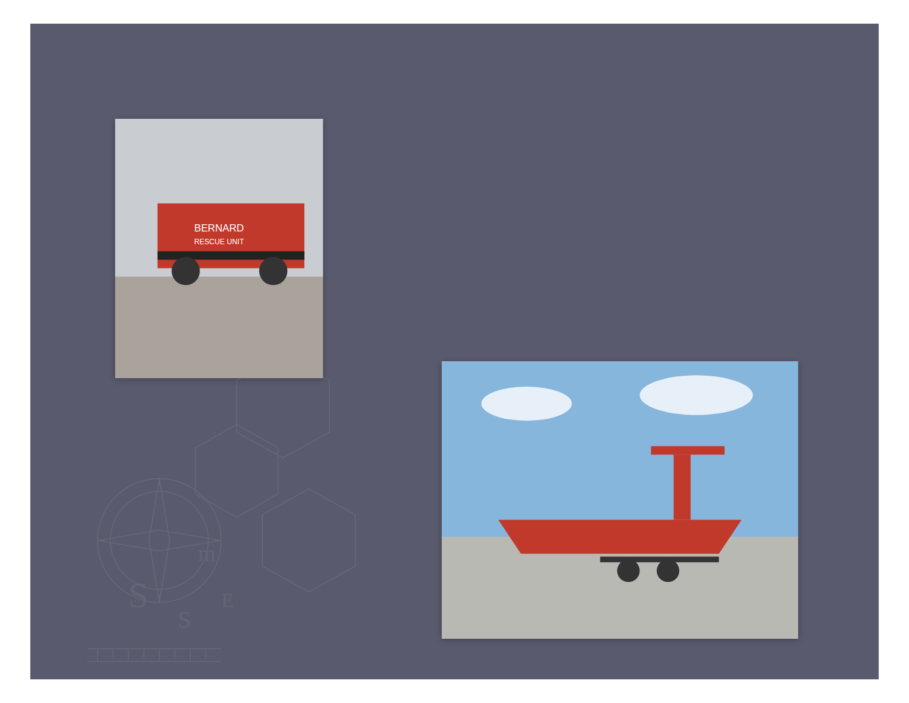S S m E